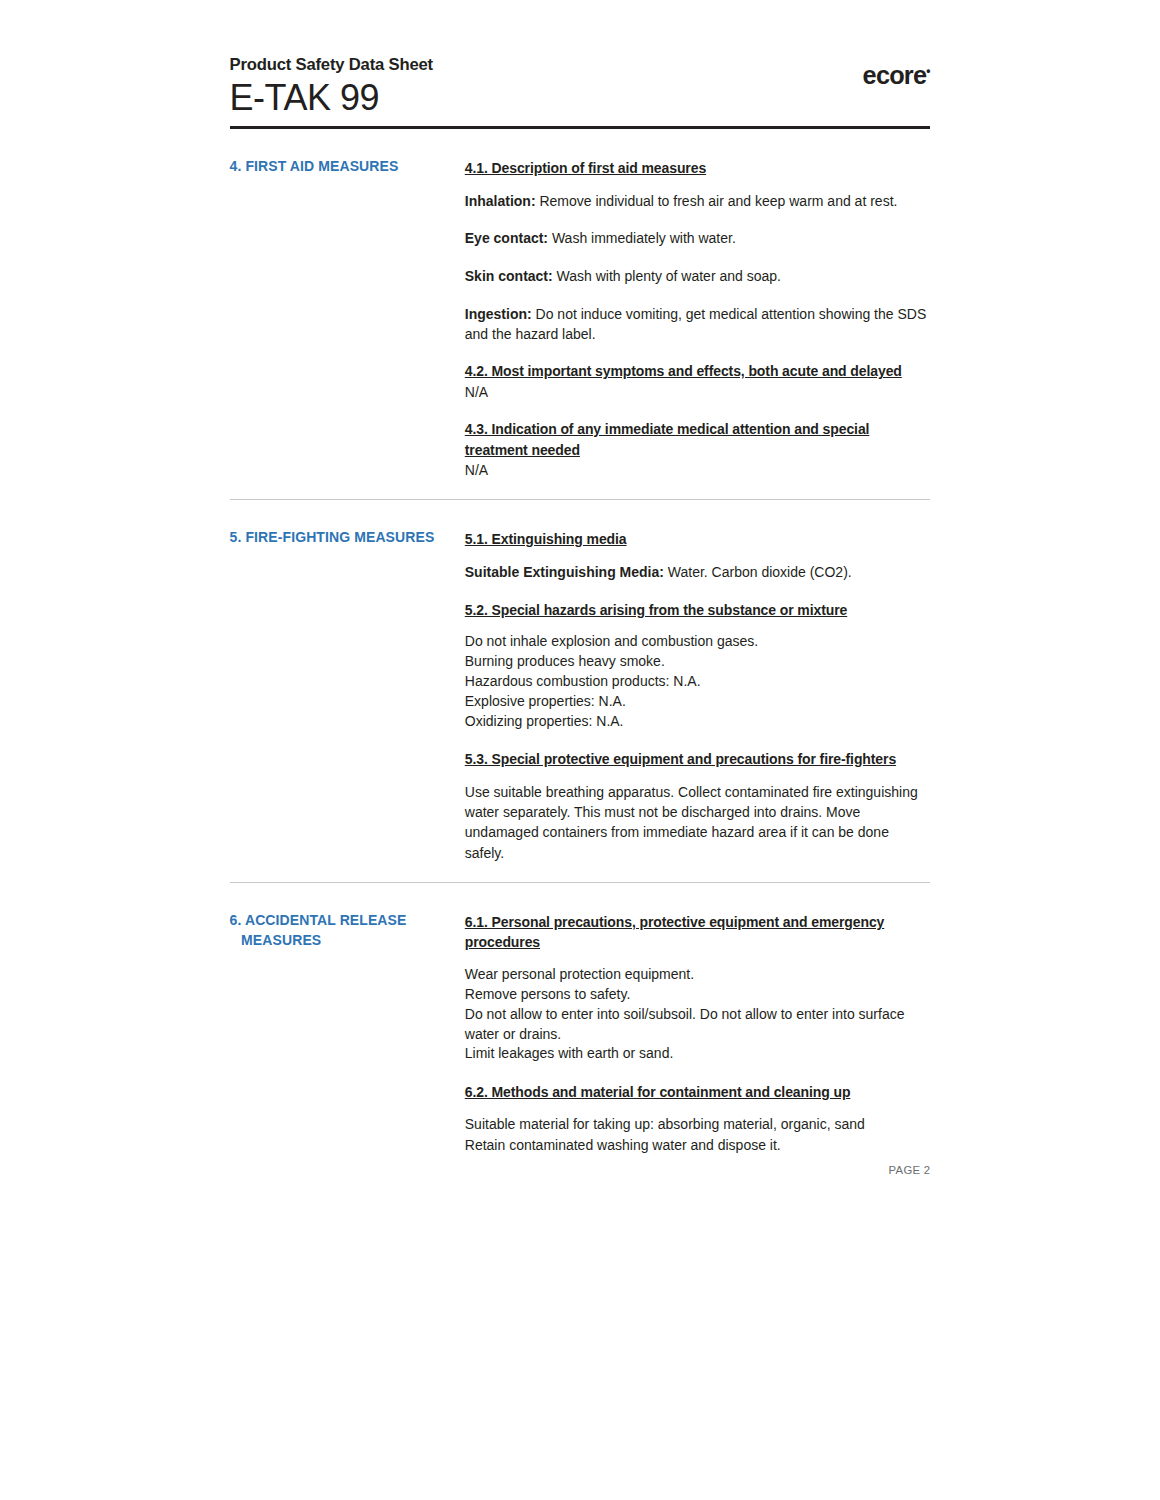Product Safety Data Sheet
E-TAK 99
ecore•
4. FIRST AID MEASURES
4.1. Description of first aid measures
Inhalation: Remove individual to fresh air and keep warm and at rest.
Eye contact: Wash immediately with water.
Skin contact: Wash with plenty of water and soap.
Ingestion: Do not induce vomiting, get medical attention showing the SDS and the hazard label.
4.2. Most important symptoms and effects, both acute and delayed
N/A
4.3. Indication of any immediate medical attention and special treatment needed
N/A
5. FIRE-FIGHTING MEASURES
5.1. Extinguishing media
Suitable Extinguishing Media: Water. Carbon dioxide (CO2).
5.2. Special hazards arising from the substance or mixture
Do not inhale explosion and combustion gases.
Burning produces heavy smoke.
Hazardous combustion products: N.A.
Explosive properties: N.A.
Oxidizing properties: N.A.
5.3. Special protective equipment and precautions for fire-fighters
Use suitable breathing apparatus. Collect contaminated fire extinguishing water separately. This must not be discharged into drains. Move undamaged containers from immediate hazard area if it can be done safely.
6. ACCIDENTAL RELEASEMEASURES
6.1. Personal precautions, protective equipment and emergency procedures
Wear personal protection equipment.
Remove persons to safety.
Do not allow to enter into soil/subsoil. Do not allow to enter into surface water or drains.
Limit leakages with earth or sand.
6.2. Methods and material for containment and cleaning up
Suitable material for taking up: absorbing material, organic, sand
Retain contaminated washing water and dispose it.
PAGE 2